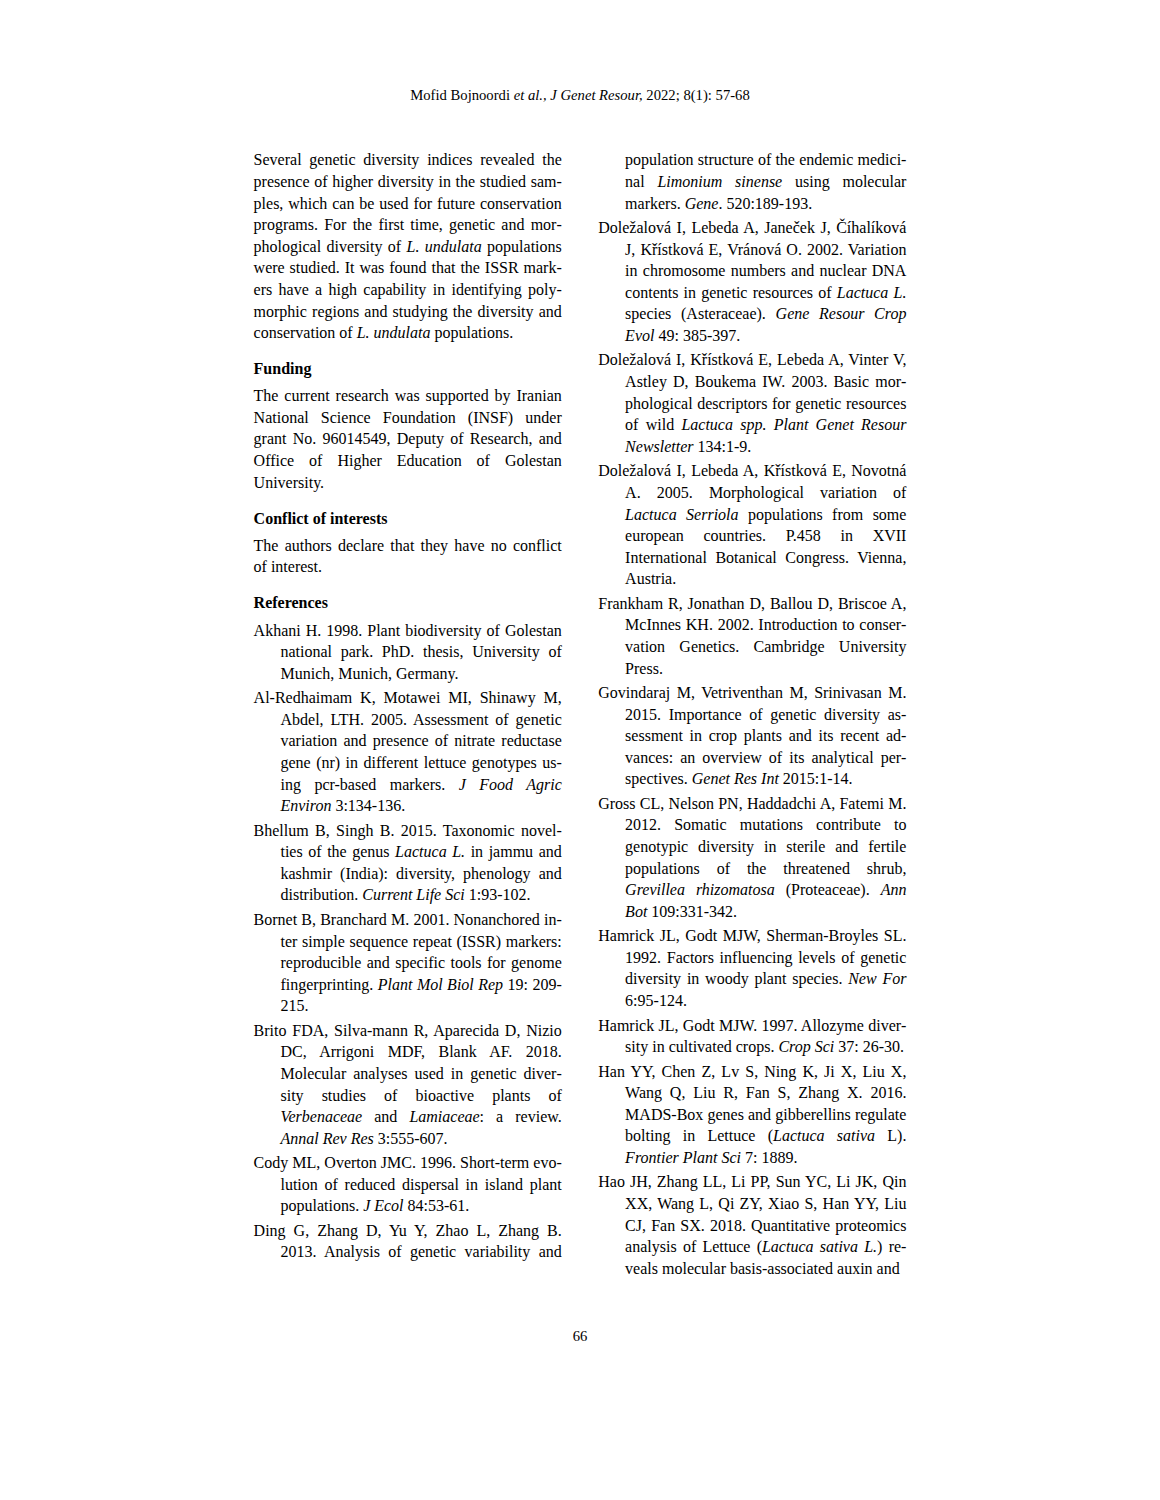Mofid Bojnoordi et al., J Genet Resour, 2022; 8(1): 57-68
Several genetic diversity indices revealed the presence of higher diversity in the studied samples, which can be used for future conservation programs. For the first time, genetic and morphological diversity of L. undulata populations were studied. It was found that the ISSR markers have a high capability in identifying polymorphic regions and studying the diversity and conservation of L. undulata populations.
Funding
The current research was supported by Iranian National Science Foundation (INSF) under grant No. 96014549, Deputy of Research, and Office of Higher Education of Golestan University.
Conflict of interests
The authors declare that they have no conflict of interest.
References
Akhani H. 1998. Plant biodiversity of Golestan national park. PhD. thesis, University of Munich, Munich, Germany.
Al-Redhaimam K, Motawei MI, Shinawy M, Abdel, LTH. 2005. Assessment of genetic variation and presence of nitrate reductase gene (nr) in different lettuce genotypes using pcr-based markers. J Food Agric Environ 3:134-136.
Bhellum B, Singh B. 2015. Taxonomic novelties of the genus Lactuca L. in jammu and kashmir (India): diversity, phenology and distribution. Current Life Sci 1:93-102.
Bornet B, Branchard M. 2001. Nonanchored inter simple sequence repeat (ISSR) markers: reproducible and specific tools for genome fingerprinting. Plant Mol Biol Rep 19: 209-215.
Brito FDA, Silva-mann R, Aparecida D, Nizio DC, Arrigoni MDF, Blank AF. 2018. Molecular analyses used in genetic diversity studies of bioactive plants of Verbenaceae and Lamiaceae: a review. Annal Rev Res 3:555-607.
Cody ML, Overton JMC. 1996. Short-term evolution of reduced dispersal in island plant populations. J Ecol 84:53-61.
Ding G, Zhang D, Yu Y, Zhao L, Zhang B. 2013. Analysis of genetic variability and population structure of the endemic medicinal Limonium sinense using molecular markers. Gene. 520:189-193.
Doležalová I, Lebeda A, Janeček J, Číhalíková J, Křístková E, Vránová O. 2002. Variation in chromosome numbers and nuclear DNA contents in genetic resources of Lactuca L. species (Asteraceae). Gene Resour Crop Evol 49: 385-397.
Doležalová I, Křístková E, Lebeda A, Vinter V, Astley D, Boukema IW. 2003. Basic morphological descriptors for genetic resources of wild Lactuca spp. Plant Genet Resour Newsletter 134:1-9.
Doležalová I, Lebeda A, Křístková E, Novotná A. 2005. Morphological variation of Lactuca Serriola populations from some european countries. P.458 in XVII International Botanical Congress. Vienna, Austria.
Frankham R, Jonathan D, Ballou D, Briscoe A, McInnes KH. 2002. Introduction to conservation Genetics. Cambridge University Press.
Govindaraj M, Vetriventhan M, Srinivasan M. 2015. Importance of genetic diversity assessment in crop plants and its recent advances: an overview of its analytical perspectives. Genet Res Int 2015:1-14.
Gross CL, Nelson PN, Haddadchi A, Fatemi M. 2012. Somatic mutations contribute to genotypic diversity in sterile and fertile populations of the threatened shrub, Grevillea rhizomatosa (Proteaceae). Ann Bot 109:331-342.
Hamrick JL, Godt MJW, Sherman-Broyles SL. 1992. Factors influencing levels of genetic diversity in woody plant species. New For 6:95-124.
Hamrick JL, Godt MJW. 1997. Allozyme diversity in cultivated crops. Crop Sci 37: 26-30.
Han YY, Chen Z, Lv S, Ning K, Ji X, Liu X, Wang Q, Liu R, Fan S, Zhang X. 2016. MADS-Box genes and gibberellins regulate bolting in Lettuce (Lactuca sativa L). Frontier Plant Sci 7: 1889.
Hao JH, Zhang LL, Li PP, Sun YC, Li JK, Qin XX, Wang L, Qi ZY, Xiao S, Han YY, Liu CJ, Fan SX. 2018. Quantitative proteomics analysis of Lettuce (Lactuca sativa L.) reveals molecular basis-associated auxin and
66